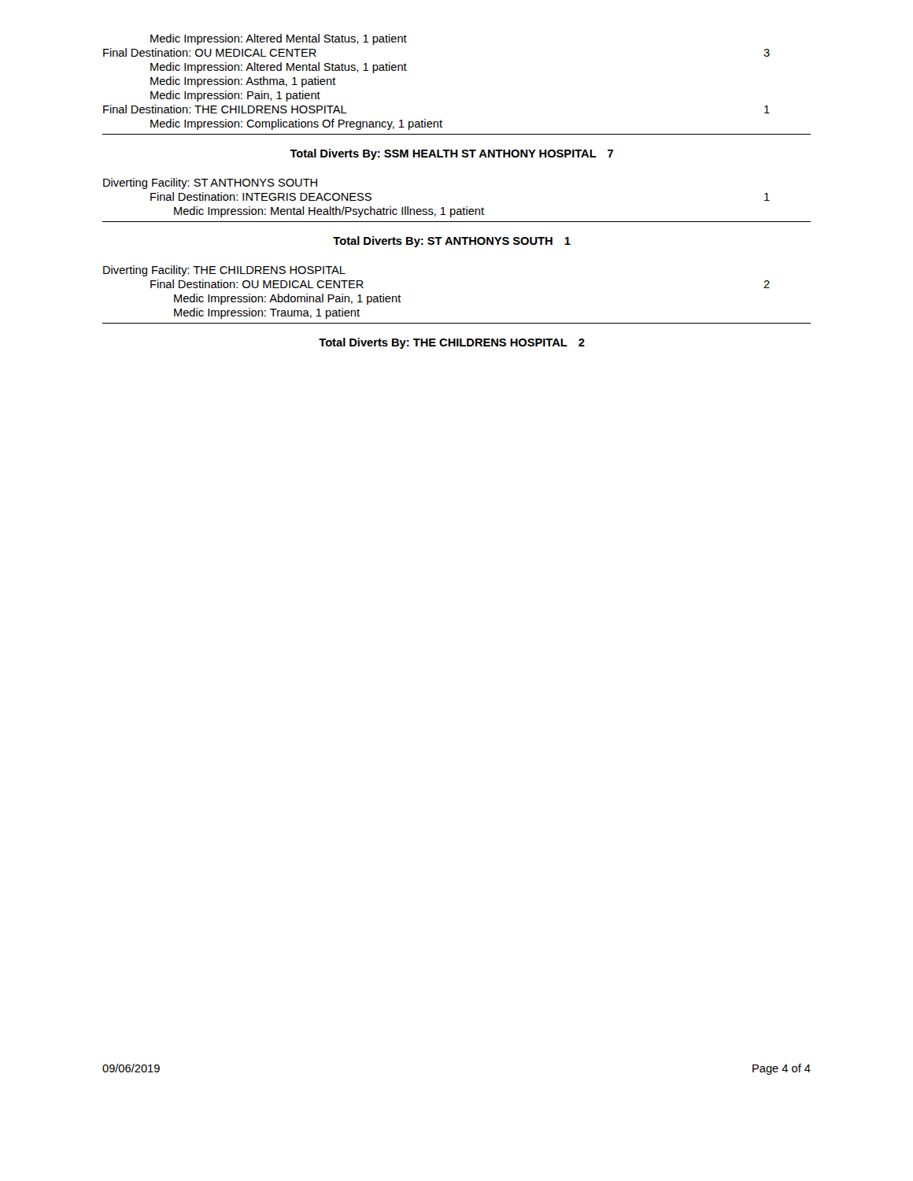Medic Impression: Altered Mental Status, 1 patient
Final Destination: OU MEDICAL CENTER
3
Medic Impression: Altered Mental Status, 1 patient
Medic Impression: Asthma, 1 patient
Medic Impression: Pain, 1 patient
Final Destination: THE CHILDRENS HOSPITAL
1
Medic Impression: Complications Of Pregnancy, 1 patient
Total Diverts By: SSM HEALTH ST ANTHONY HOSPITAL
7
Diverting Facility: ST ANTHONYS SOUTH
Final Destination: INTEGRIS DEACONESS
1
Medic Impression: Mental Health/Psychatric Illness, 1 patient
Total Diverts By: ST ANTHONYS SOUTH
1
Diverting Facility: THE CHILDRENS HOSPITAL
Final Destination: OU MEDICAL CENTER
2
Medic Impression: Abdominal Pain, 1 patient
Medic Impression: Trauma, 1 patient
Total Diverts By: THE CHILDRENS HOSPITAL
2
09/06/2019
Page 4 of 4